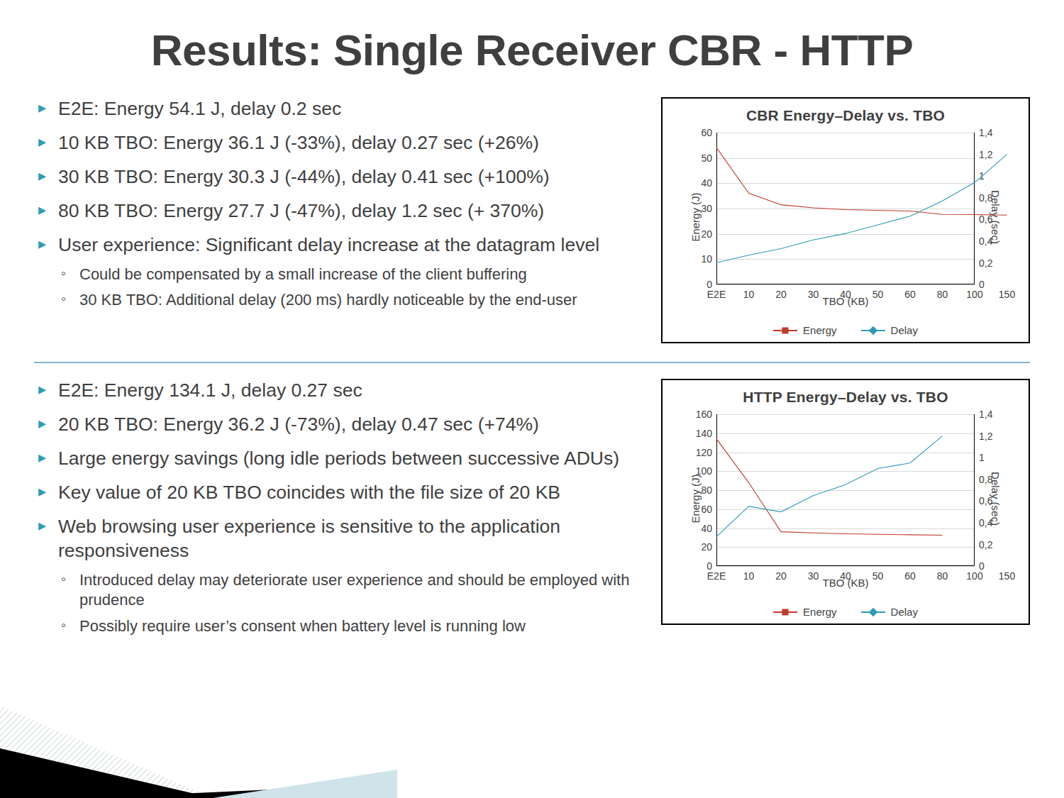Results: Single Receiver CBR - HTTP
E2E: Energy 54.1 J, delay 0.2 sec
10 KB TBO: Energy 36.1 J (-33%), delay 0.27 sec (+26%)
30 KB TBO: Energy 30.3 J (-44%), delay 0.41 sec (+100%)
80 KB TBO: Energy 27.7 J (-47%), delay 1.2 sec (+ 370%)
User experience: Significant delay increase at the datagram level
Could be compensated by a small increase of the client buffering
30 KB TBO: Additional delay (200 ms) hardly noticeable by the end-user
CBR Energy–Delay vs. TBO
Energy (J)
Delay (sec)
60
50
40
30
20
10
0
1,4
1,2
1
0,8
0,6
0,4
0,2
0
E2E
10
20
30
40
50
60
80
100
150
TBO (KB)
Energy
Delay
E2E: Energy 134.1 J, delay 0.27 sec
20 KB TBO: Energy 36.2 J (-73%), delay 0.47 sec (+74%)
Large energy savings (long idle periods between successive ADUs)
Key value of 20 KB TBO coincides with the file size of 20 KB
Web browsing user experience is sensitive to the application responsiveness
Introduced delay may deteriorate user experience and should be employed with prudence
Possibly require user’s consent when battery level is running low
HTTP Energy–Delay vs. TBO
Energy (J)
Delay (sec)
160
140
120
100
80
60
40
20
0
1,4
1,2
1
0,8
0,6
0,4
0,2
0
E2E
10
20
30
40
50
60
80
100
150
TBO (KB)
Energy
Delay